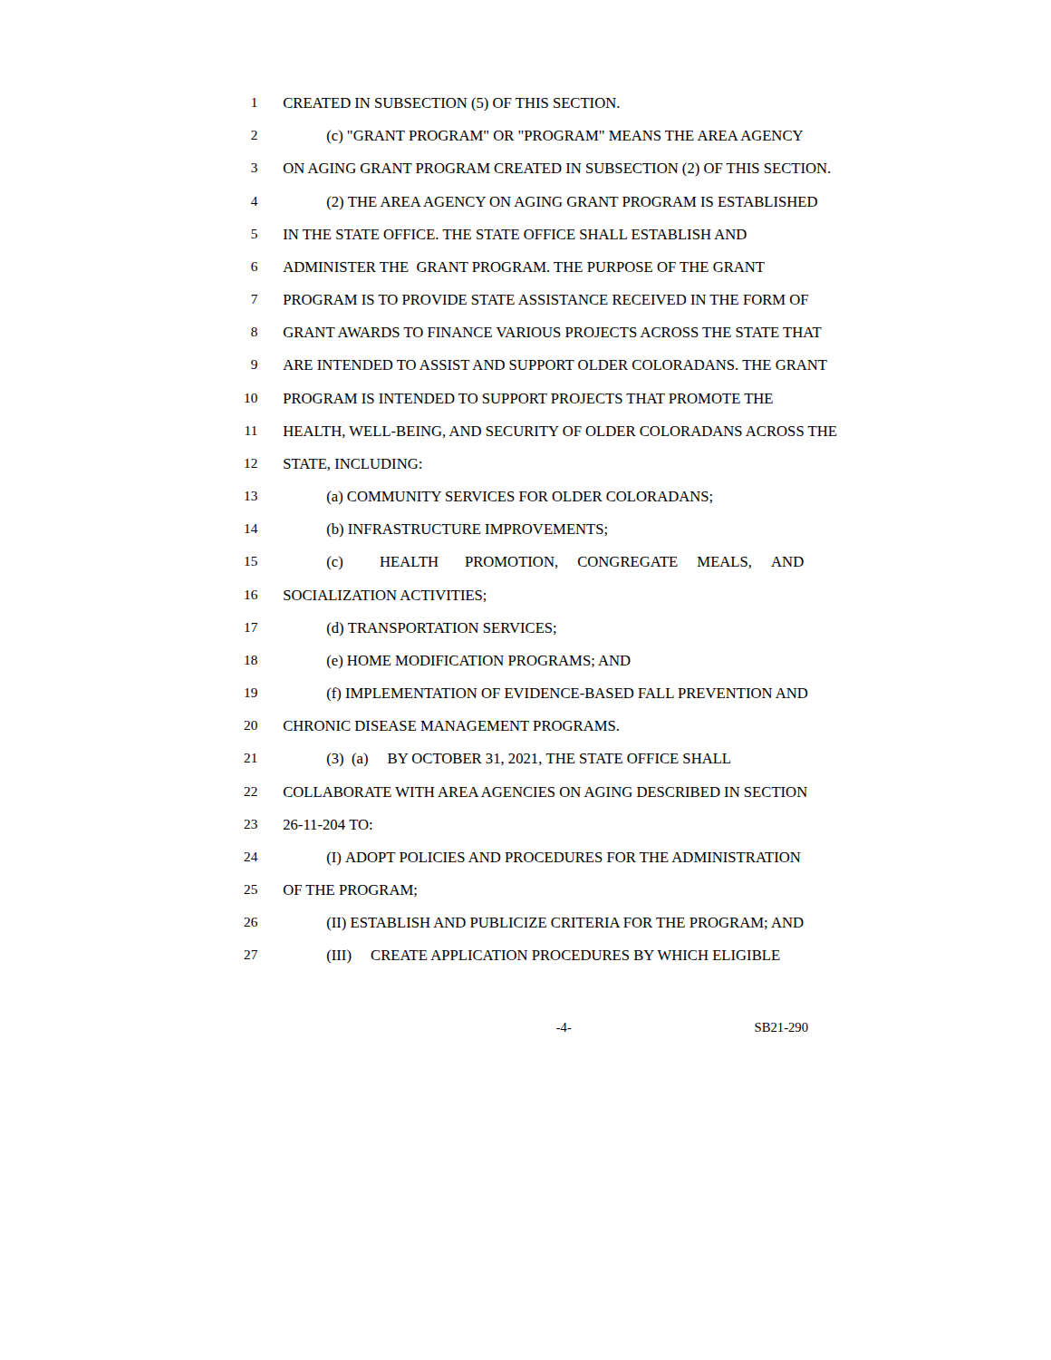| 1 | CREATED IN SUBSECTION (5) OF THIS SECTION. |
| 2 | (c) "GRANT PROGRAM" OR "PROGRAM" MEANS THE AREA AGENCY |
| 3 | ON AGING GRANT PROGRAM CREATED IN SUBSECTION (2) OF THIS SECTION. |
| 4 | (2) THE AREA AGENCY ON AGING GRANT PROGRAM IS ESTABLISHED |
| 5 | IN THE STATE OFFICE. THE STATE OFFICE SHALL ESTABLISH AND |
| 6 | ADMINISTER THE GRANT PROGRAM. THE PURPOSE OF THE GRANT |
| 7 | PROGRAM IS TO PROVIDE STATE ASSISTANCE RECEIVED IN THE FORM OF |
| 8 | GRANT AWARDS TO FINANCE VARIOUS PROJECTS ACROSS THE STATE THAT |
| 9 | ARE INTENDED TO ASSIST AND SUPPORT OLDER COLORADANS. THE GRANT |
| 10 | PROGRAM IS INTENDED TO SUPPORT PROJECTS THAT PROMOTE THE |
| 11 | HEALTH, WELL-BEING, AND SECURITY OF OLDER COLORADANS ACROSS THE |
| 12 | STATE, INCLUDING: |
| 13 | (a) COMMUNITY SERVICES FOR OLDER COLORADANS; |
| 14 | (b) INFRASTRUCTURE IMPROVEMENTS; |
| 15 | (c) HEALTH PROMOTION, CONGREGATE MEALS, AND |
| 16 | SOCIALIZATION ACTIVITIES; |
| 17 | (d) TRANSPORTATION SERVICES; |
| 18 | (e) HOME MODIFICATION PROGRAMS; AND |
| 19 | (f) IMPLEMENTATION OF EVIDENCE-BASED FALL PREVENTION AND |
| 20 | CHRONIC DISEASE MANAGEMENT PROGRAMS. |
| 21 | (3) (a) BY OCTOBER 31, 2021, THE STATE OFFICE SHALL |
| 22 | COLLABORATE WITH AREA AGENCIES ON AGING DESCRIBED IN SECTION |
| 23 | 26-11-204 TO: |
| 24 | (I) ADOPT POLICIES AND PROCEDURES FOR THE ADMINISTRATION |
| 25 | OF THE PROGRAM; |
| 26 | (II) ESTABLISH AND PUBLICIZE CRITERIA FOR THE PROGRAM; AND |
| 27 | (III) CREATE APPLICATION PROCEDURES BY WHICH ELIGIBLE |
-4-
SB21-290